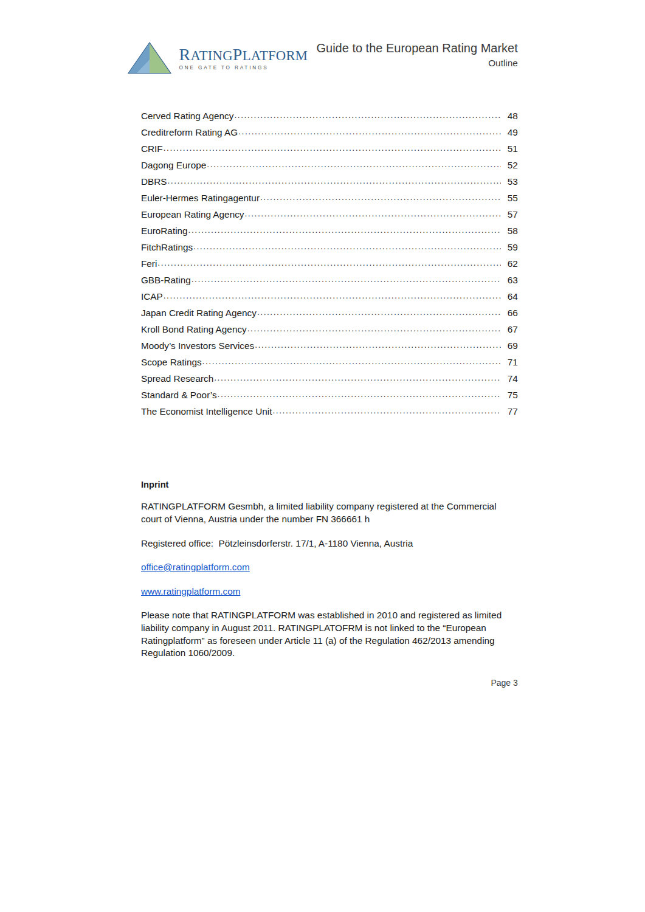RATINGPLATFORM
ONE GATE TO RATINGS
Guide to the European Rating Market
Outline
Cerved Rating Agency................................................................................................................. 48
Creditreform Rating AG............................................................................................................. 49
CRIF................................................................................................................................................. 51
Dagong Europe............................................................................................................................. 52
DBRS............................................................................................................................................... 53
Euler-Hermes Ratingagentur..................................................................................................... 55
European Rating Agency............................................................................................................. 57
EuroRating..................................................................................................................................... 58
FitchRatings................................................................................................................................... 59
Feri................................................................................................................................................... 62
GBB-Rating..................................................................................................................................... 63
ICAP................................................................................................................................................. 64
Japan Credit Rating Agency....................................................................................................... 66
Kroll Bond Rating Agency........................................................................................................... 67
Moody’s Investors Services....................................................................................................... 69
Scope Ratings................................................................................................................................. 71
Spread Research........................................................................................................................... 74
Standard & Poor’s............................................................................................................................. 75
The Economist Intelligence Unit................................................................................................. 77
Inprint
RATINGPLATFORM Gesmbh, a limited liability company registered at the Commercial court of Vienna, Austria under the number FN 366661 h
Registered office: Pötzleinsdorferstr. 17/1, A-1180 Vienna, Austria
office@ratingplatform.com
www.ratingplatform.com
Please note that RATINGPLATFORM was established in 2010 and registered as limited liability company in August 2011. RATINGPLATOFRM is not linked to the “European Ratingplatform” as foreseen under Article 11 (a) of the Regulation 462/2013 amending Regulation 1060/2009.
Page 3